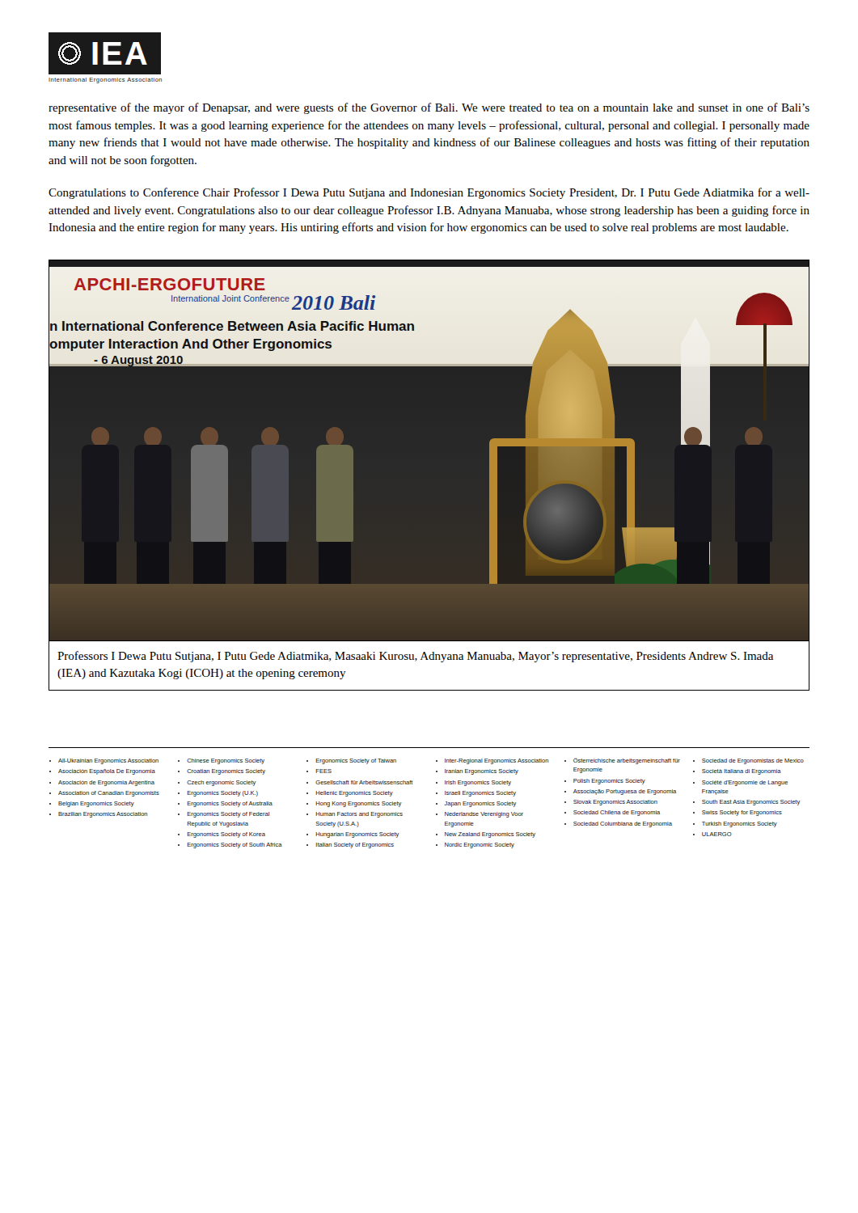IEA
International Ergonomics Association
representative of the mayor of Denapsar, and were guests of the Governor of Bali. We were treated to tea on a mountain lake and sunset in one of Bali’s most famous temples. It was a good learning experience for the attendees on many levels – professional, cultural, personal and collegial. I personally made many new friends that I would not have made otherwise. The hospitality and kindness of our Balinese colleagues and hosts was fitting of their reputation and will not be soon forgotten.
Congratulations to Conference Chair Professor I Dewa Putu Sutjana and Indonesian Ergonomics Society President, Dr. I Putu Gede Adiatmika for a well-attended and lively event. Congratulations also to our dear colleague Professor I.B. Adnyana Manuaba, whose strong leadership has been a guiding force in Indonesia and the entire region for many years. His untiring efforts and vision for how ergonomics can be used to solve real problems are most laudable.
APCHI-ERGOFUTURE
International Joint Conference
2010 Bali
n International Conference Between Asia Pacific Human
omputer Interaction And Other Ergonomics
- 6 August 2010
Professors I Dewa Putu Sutjana, I Putu Gede Adiatmika, Masaaki Kurosu, Adnyana Manuaba, Mayor’s representative, Presidents Andrew S. Imada (IEA) and Kazutaka Kogi (ICOH) at the opening ceremony
All-Ukrainian Ergonomics Association
Asociación Española De Ergonomia
Asociación de Ergonomia Argentina
Association of Canadian Ergonomists
Belgian Ergonomics Society
Brazilian Ergonomics Association
Chinese Ergonomics Society
Croatian Ergonomics Society
Czech ergonomic Society
Ergonomics Society (U.K.)
Ergonomics Society of Australia
Ergonomics Society of Federal Republic of Yugoslavia
Ergonomics Society of Korea
Ergonomics Society of South Africa
Ergonomics Society of Taiwan
FEES
Gesellschaft für Arbeitswissenschaft
Hellenic Ergonomics Society
Hong Kong Ergonomics Society
Human Factors and Ergonomics Society (U.S.A.)
Hungarian Ergonomics Society
Italian Society of Ergonomics
Inter-Regional Ergonomics Association
Iranian Ergonomics Society
Irish Ergonomics Society
Israeli Ergonomics Society
Japan Ergonomics Society
Nederlandse Vereniging Voor Ergonomie
New Zealand Ergonomics Society
Nordic Ergonomic Society
Österreichische arbeitsgemeinschaft für Ergonomie
Polish Ergonomics Society
Associação Portuguesa de Ergonomia
Slovak Ergonomics Association
Sociedad Chilena de Ergonomia
Sociedad Columbiana de Ergonomia
Sociedad de Ergonomistas de Mexico
Società Italiana di Ergonomia
Société d'Ergonomie de Langue Française
South East Asia Ergonomics Society
Swiss Society for Ergonomics
Turkish Ergonomics Society
ULAERGO